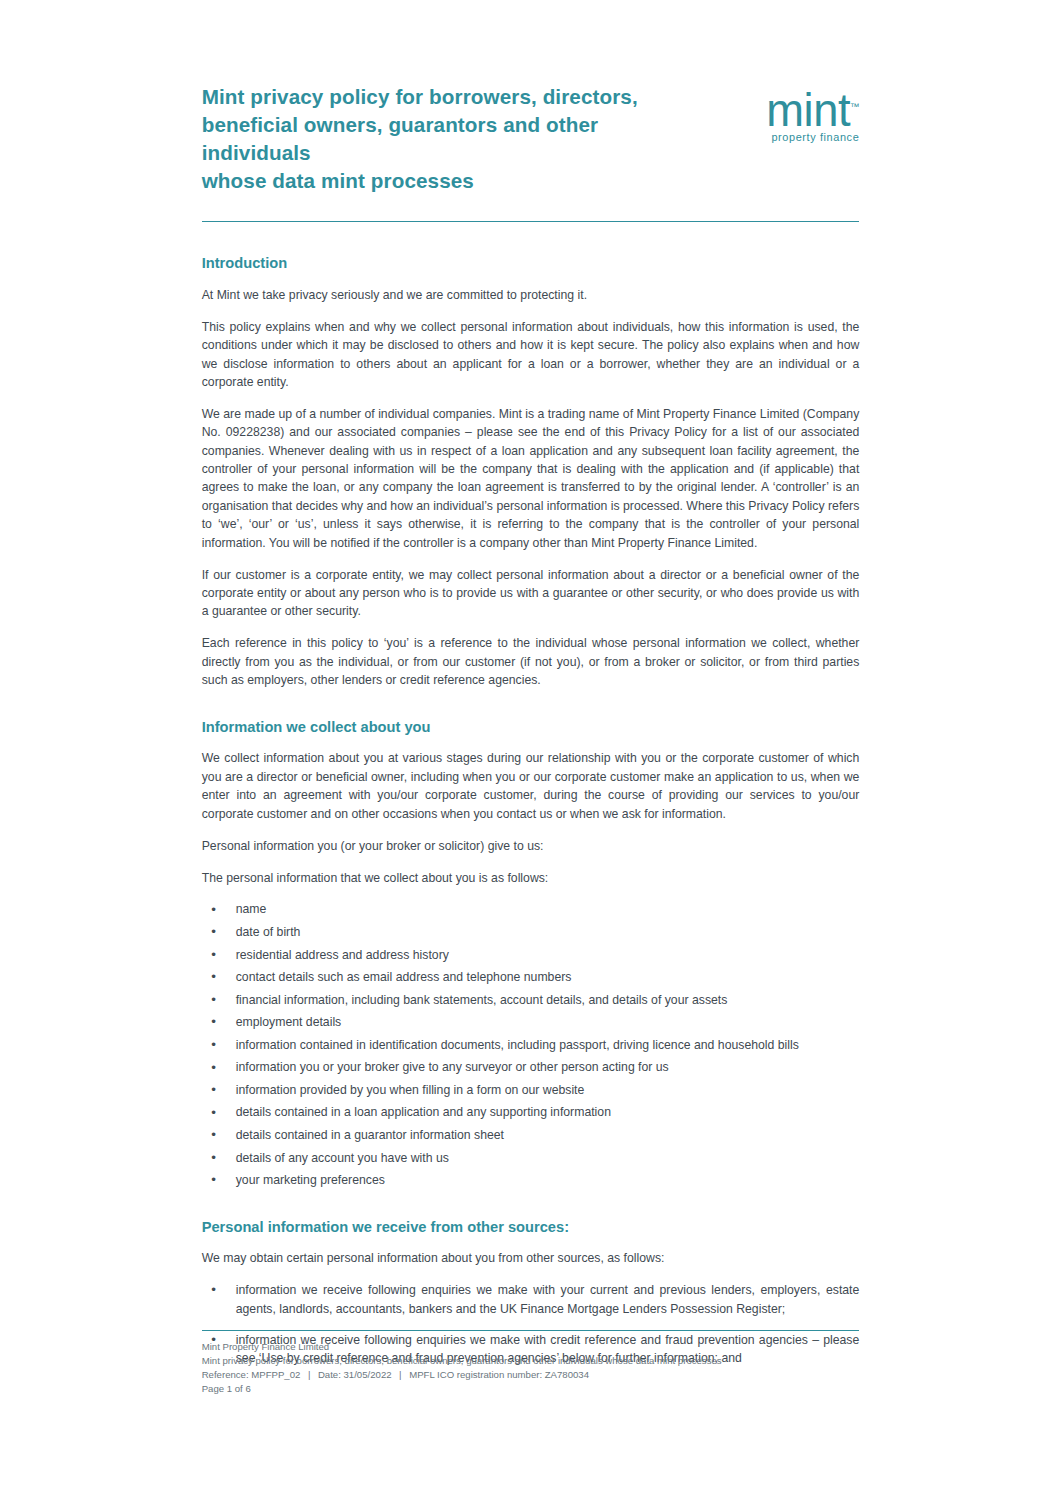Mint privacy policy for borrowers, directors,
beneficial owners, guarantors and other individuals
whose data mint processes
mint™
property finance
Introduction
At Mint we take privacy seriously and we are committed to protecting it.
This policy explains when and why we collect personal information about individuals, how this information is used, the conditions under which it may be disclosed to others and how it is kept secure. The policy also explains when and how we disclose information to others about an applicant for a loan or a borrower, whether they are an individual or a corporate entity.
We are made up of a number of individual companies. Mint is a trading name of Mint Property Finance Limited (Company No. 09228238) and our associated companies – please see the end of this Privacy Policy for a list of our associated companies. Whenever dealing with us in respect of a loan application and any subsequent loan facility agreement, the controller of your personal information will be the company that is dealing with the application and (if applicable) that agrees to make the loan, or any company the loan agreement is transferred to by the original lender. A ‘controller’ is an organisation that decides why and how an individual’s personal information is processed. Where this Privacy Policy refers to ‘we’, ‘our’ or ‘us’, unless it says otherwise, it is referring to the company that is the controller of your personal information. You will be notified if the controller is a company other than Mint Property Finance Limited.
If our customer is a corporate entity, we may collect personal information about a director or a beneficial owner of the corporate entity or about any person who is to provide us with a guarantee or other security, or who does provide us with a guarantee or other security.
Each reference in this policy to ‘you’ is a reference to the individual whose personal information we collect, whether directly from you as the individual, or from our customer (if not you), or from a broker or solicitor, or from third parties such as employers, other lenders or credit reference agencies.
Information we collect about you
We collect information about you at various stages during our relationship with you or the corporate customer of which you are a director or beneficial owner, including when you or our corporate customer make an application to us, when we enter into an agreement with you/our corporate customer, during the course of providing our services to you/our corporate customer and on other occasions when you contact us or when we ask for information.
Personal information you (or your broker or solicitor) give to us:
The personal information that we collect about you is as follows:
name
date of birth
residential address and address history
contact details such as email address and telephone numbers
financial information, including bank statements, account details, and details of your assets
employment details
information contained in identification documents, including passport, driving licence and household bills
information you or your broker give to any surveyor or other person acting for us
information provided by you when filling in a form on our website
details contained in a loan application and any supporting information
details contained in a guarantor information sheet
details of any account you have with us
your marketing preferences
Personal information we receive from other sources:
We may obtain certain personal information about you from other sources, as follows:
information we receive following enquiries we make with your current and previous lenders, employers, estate agents, landlords, accountants, bankers and the UK Finance Mortgage Lenders Possession Register;
information we receive following enquiries we make with credit reference and fraud prevention agencies – please see ‘Use by credit reference and fraud prevention agencies’ below for further information; and
Mint Property Finance Limited
Mint privacy policy for borrowers, directors, beneficial owners, guarantors and other individuals whose data mint processes
Reference: MPFPP_02|Date: 31/05/2022|MPFL ICO registration number: ZA780034
Page 1 of 6